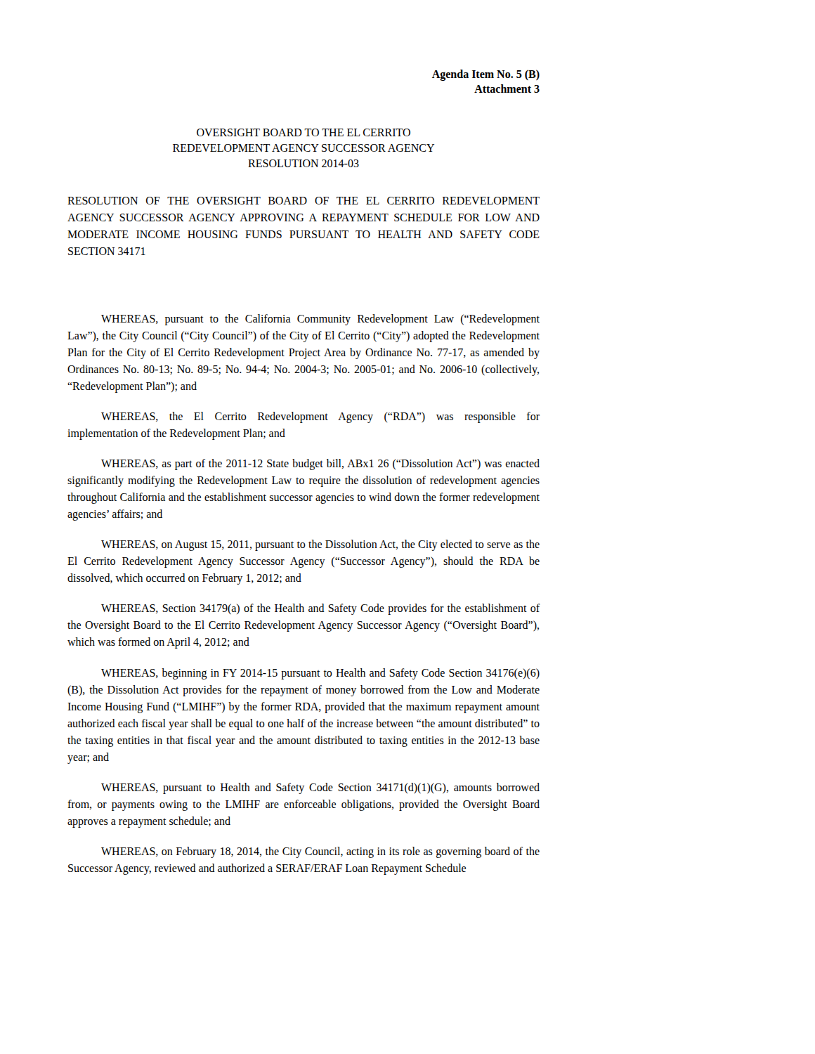Agenda Item No. 5 (B)
Attachment 3
OVERSIGHT BOARD TO THE EL CERRITO
REDEVELOPMENT AGENCY SUCCESSOR AGENCY
RESOLUTION 2014-03
RESOLUTION OF THE OVERSIGHT BOARD OF THE EL CERRITO REDEVELOPMENT AGENCY SUCCESSOR AGENCY APPROVING A REPAYMENT SCHEDULE FOR LOW AND MODERATE INCOME HOUSING FUNDS PURSUANT TO HEALTH AND SAFETY CODE SECTION 34171
WHEREAS, pursuant to the California Community Redevelopment Law (“Redevelopment Law”), the City Council (“City Council”) of the City of El Cerrito (“City”) adopted the Redevelopment Plan for the City of El Cerrito Redevelopment Project Area by Ordinance No. 77-17, as amended by Ordinances No. 80-13; No. 89-5; No. 94-4; No. 2004-3; No. 2005-01; and No. 2006-10 (collectively, “Redevelopment Plan”); and
WHEREAS, the El Cerrito Redevelopment Agency (“RDA”) was responsible for implementation of the Redevelopment Plan; and
WHEREAS, as part of the 2011-12 State budget bill, ABx1 26 (“Dissolution Act”) was enacted significantly modifying the Redevelopment Law to require the dissolution of redevelopment agencies throughout California and the establishment successor agencies to wind down the former redevelopment agencies’ affairs; and
WHEREAS, on August 15, 2011, pursuant to the Dissolution Act, the City elected to serve as the El Cerrito Redevelopment Agency Successor Agency (“Successor Agency”), should the RDA be dissolved, which occurred on February 1, 2012; and
WHEREAS, Section 34179(a) of the Health and Safety Code provides for the establishment of the Oversight Board to the El Cerrito Redevelopment Agency Successor Agency (“Oversight Board”), which was formed on April 4, 2012; and
WHEREAS, beginning in FY 2014-15 pursuant to Health and Safety Code Section 34176(e)(6)(B), the Dissolution Act provides for the repayment of money borrowed from the Low and Moderate Income Housing Fund (“LMIHF”) by the former RDA, provided that the maximum repayment amount authorized each fiscal year shall be equal to one half of the increase between “the amount distributed” to the taxing entities in that fiscal year and the amount distributed to taxing entities in the 2012-13 base year; and
WHEREAS, pursuant to Health and Safety Code Section 34171(d)(1)(G), amounts borrowed from, or payments owing to the LMIHF are enforceable obligations, provided the Oversight Board approves a repayment schedule; and
WHEREAS, on February 18, 2014, the City Council, acting in its role as governing board of the Successor Agency, reviewed and authorized a SERAF/ERAF Loan Repayment Schedule